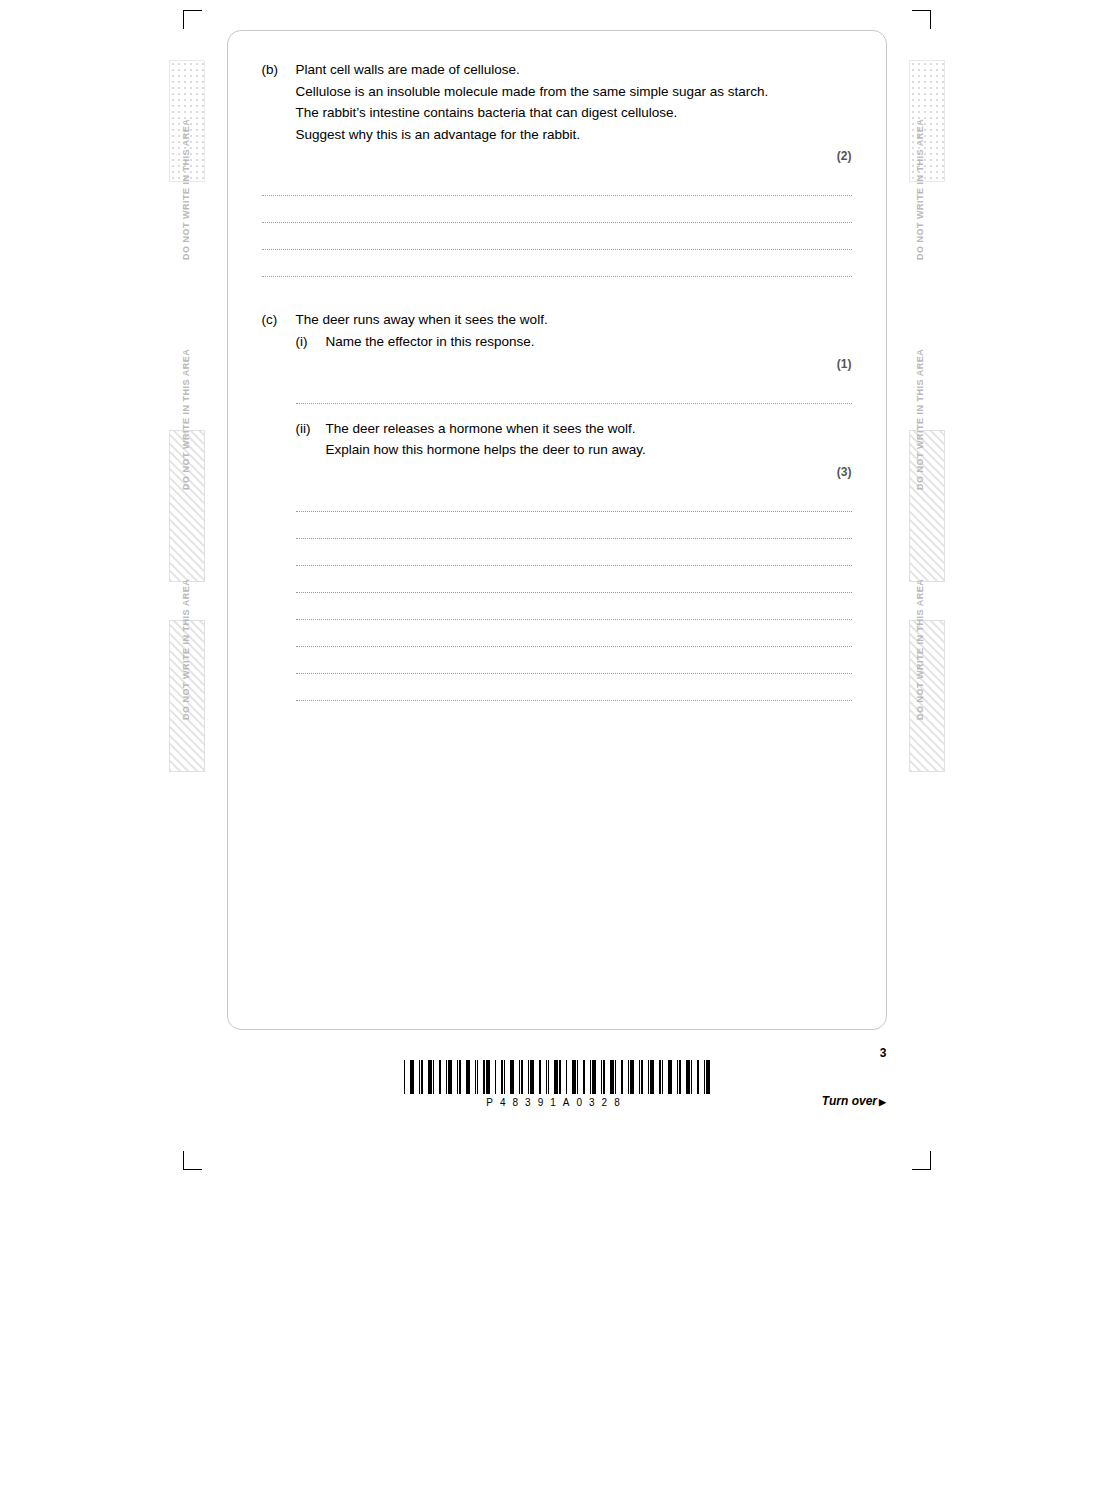DO NOT WRITE IN THIS AREA DO NOT WRITE IN THIS AREA DO NOT WRITE IN THIS AREA
DO NOT WRITE IN THIS AREA DO NOT WRITE IN THIS AREA DO NOT WRITE IN THIS AREA
(b)
Plant cell walls are made of cellulose.
Cellulose is an insoluble molecule made from the same simple sugar as starch.
The rabbit’s intestine contains bacteria that can digest cellulose.
Suggest why this is an advantage for the rabbit.
(2)
(c)
The deer runs away when it sees the wolf.
(i)
Name the effector in this response.
(1)
(ii)
The deer releases a hormone when it sees the wolf.
Explain how this hormone helps the deer to run away.
(3)
3
P48391A0328
Turn over